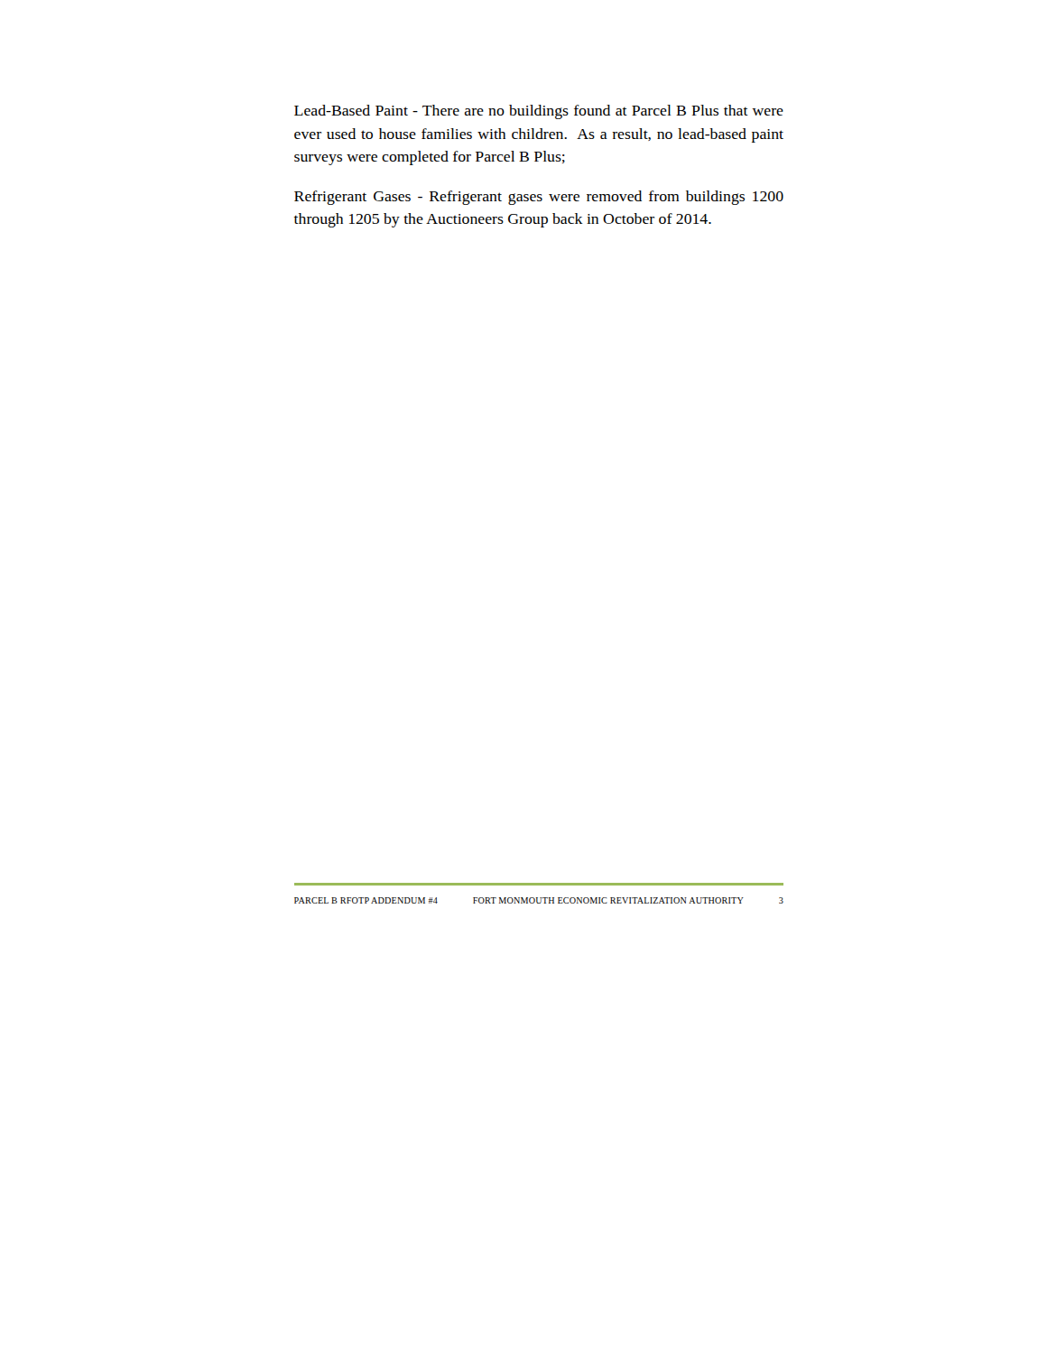Lead-Based Paint - There are no buildings found at Parcel B Plus that were ever used to house families with children. As a result, no lead-based paint surveys were completed for Parcel B Plus;
Refrigerant Gases - Refrigerant gases were removed from buildings 1200 through 1205 by the Auctioneers Group back in October of 2014.
PARCEL B RFOTP ADDENDUM #4 FORT MONMOUTH ECONOMIC REVITALIZATION AUTHORITY 3